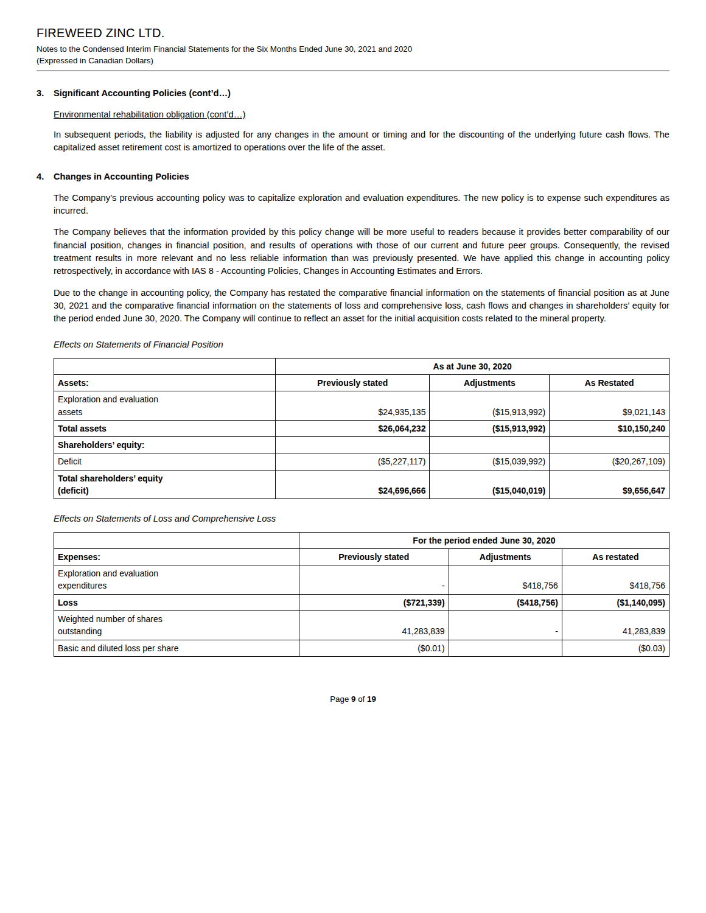FIREWEED ZINC LTD.
Notes to the Condensed Interim Financial Statements for the Six Months Ended June 30, 2021 and 2020
(Expressed in Canadian Dollars)
3. Significant Accounting Policies (cont’d…)
Environmental rehabilitation obligation (cont’d…)
In subsequent periods, the liability is adjusted for any changes in the amount or timing and for the discounting of the underlying future cash flows. The capitalized asset retirement cost is amortized to operations over the life of the asset.
4. Changes in Accounting Policies
The Company’s previous accounting policy was to capitalize exploration and evaluation expenditures. The new policy is to expense such expenditures as incurred.
The Company believes that the information provided by this policy change will be more useful to readers because it provides better comparability of our financial position, changes in financial position, and results of operations with those of our current and future peer groups. Consequently, the revised treatment results in more relevant and no less reliable information than was previously presented. We have applied this change in accounting policy retrospectively, in accordance with IAS 8 - Accounting Policies, Changes in Accounting Estimates and Errors.
Due to the change in accounting policy, the Company has restated the comparative financial information on the statements of financial position as at June 30, 2021 and the comparative financial information on the statements of loss and comprehensive loss, cash flows and changes in shareholders’ equity for the period ended June 30, 2020. The Company will continue to reflect an asset for the initial acquisition costs related to the mineral property.
Effects on Statements of Financial Position
| | As at June 30, 2020 |
| Assets: | Previously stated | Adjustments | As Restated |
| Exploration and evaluation assets | $24,935,135 | ($15,913,992) | $9,021,143 |
| Total assets | $26,064,232 | ($15,913,992) | $10,150,240 |
| Shareholders’ equity: | | | |
| Deficit | ($5,227,117) | ($15,039,992) | ($20,267,109) |
| Total shareholders’ equity (deficit) | $24,696,666 | ($15,040,019) | $9,656,647 |
Effects on Statements of Loss and Comprehensive Loss
| | For the period ended June 30, 2020 |
| Expenses: | Previously stated | Adjustments | As restated |
| Exploration and evaluation expenditures | - | $418,756 | $418,756 |
| Loss | ($721,339) | ($418,756) | ($1,140,095) |
| Weighted number of shares outstanding | 41,283,839 | - | 41,283,839 |
| Basic and diluted loss per share | ($0.01) | | ($0.03) |
Page 9 of 19